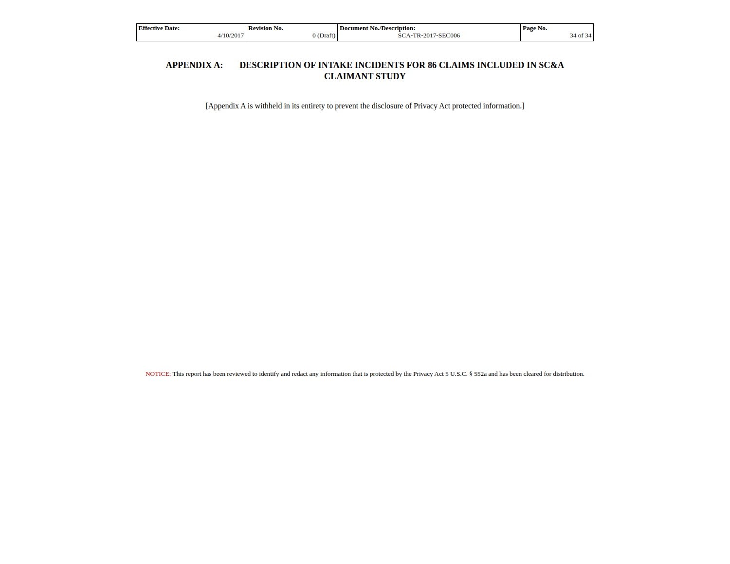| Effective Date: 4/10/2017 | Revision No. 0 (Draft) | Document No./Description: SCA-TR-2017-SEC006 | Page No. 34 of 34 |
APPENDIX A: DESCRIPTION OF INTAKE INCIDENTS FOR 86 CLAIMS INCLUDED IN SC&A
CLAIMANT STUDY
[Appendix A is withheld in its entirety to prevent the disclosure of Privacy Act protected information.]
NOTICE: This report has been reviewed to identify and redact any information that is protected by the Privacy Act 5 U.S.C. § 552a and has been cleared for distribution.